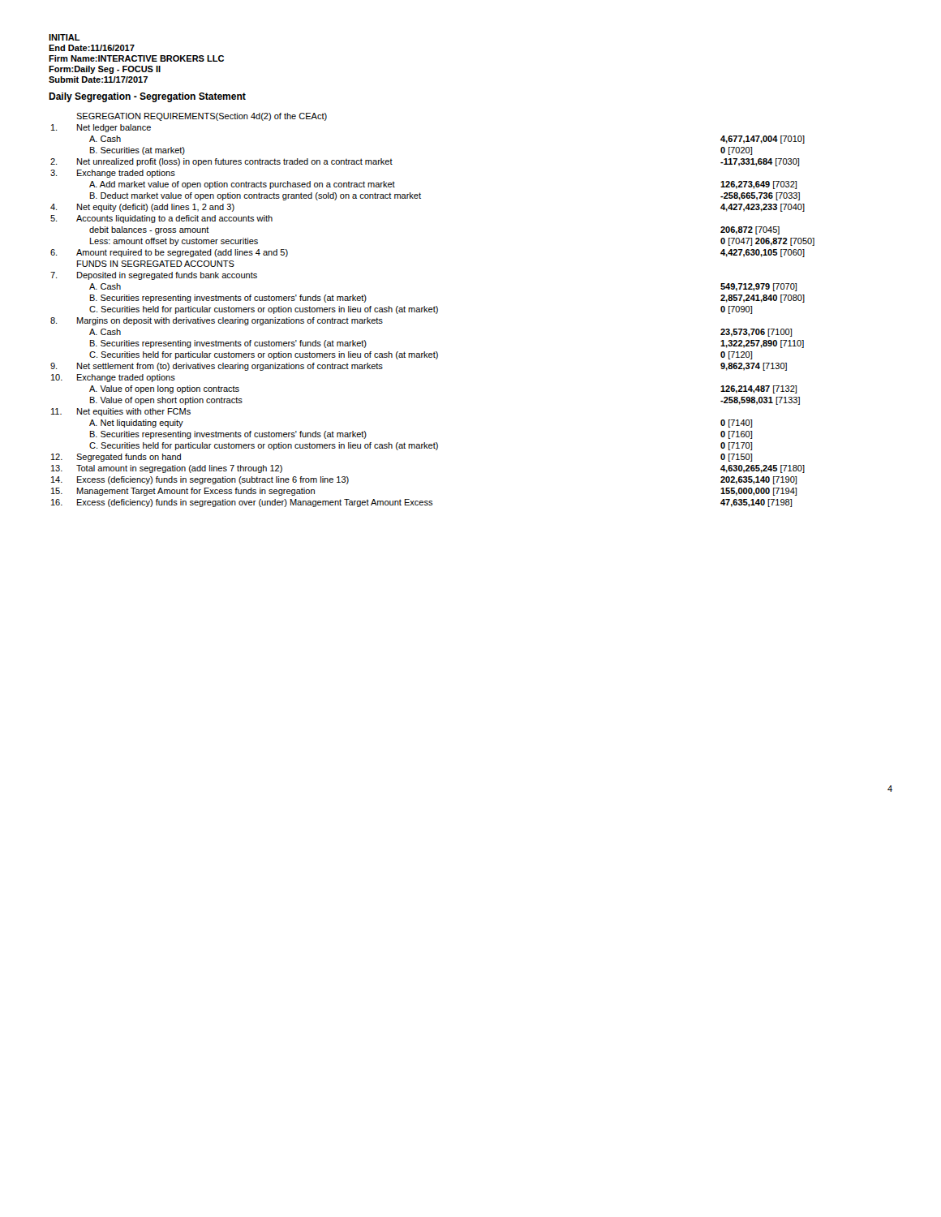INITIAL
End Date:11/16/2017
Firm Name:INTERACTIVE BROKERS LLC
Form:Daily Seg - FOCUS II
Submit Date:11/17/2017
Daily Segregation - Segregation Statement
| | SEGREGATION REQUIREMENTS(Section 4d(2) of the CEAct) | |
| 1. | Net ledger balance | |
| | A. Cash | 4,677,147,004 [7010] |
| | B. Securities (at market) | 0 [7020] |
| 2. | Net unrealized profit (loss) in open futures contracts traded on a contract market | -117,331,684 [7030] |
| 3. | Exchange traded options | |
| | A. Add market value of open option contracts purchased on a contract market | 126,273,649 [7032] |
| | B. Deduct market value of open option contracts granted (sold) on a contract market | -258,665,736 [7033] |
| 4. | Net equity (deficit) (add lines 1, 2 and 3) | 4,427,423,233 [7040] |
| 5. | Accounts liquidating to a deficit and accounts with | |
| | debit balances - gross amount | 206,872 [7045] |
| | Less: amount offset by customer securities | 0 [7047] 206,872 [7050] |
| 6. | Amount required to be segregated (add lines 4 and 5) | 4,427,630,105 [7060] |
| | FUNDS IN SEGREGATED ACCOUNTS | |
| 7. | Deposited in segregated funds bank accounts | |
| | A. Cash | 549,712,979 [7070] |
| | B. Securities representing investments of customers' funds (at market) | 2,857,241,840 [7080] |
| | C. Securities held for particular customers or option customers in lieu of cash (at market) | 0 [7090] |
| 8. | Margins on deposit with derivatives clearing organizations of contract markets | |
| | A. Cash | 23,573,706 [7100] |
| | B. Securities representing investments of customers' funds (at market) | 1,322,257,890 [7110] |
| | C. Securities held for particular customers or option customers in lieu of cash (at market) | 0 [7120] |
| 9. | Net settlement from (to) derivatives clearing organizations of contract markets | 9,862,374 [7130] |
| 10. | Exchange traded options | |
| | A. Value of open long option contracts | 126,214,487 [7132] |
| | B. Value of open short option contracts | -258,598,031 [7133] |
| 11. | Net equities with other FCMs | |
| | A. Net liquidating equity | 0 [7140] |
| | B. Securities representing investments of customers' funds (at market) | 0 [7160] |
| | C. Securities held for particular customers or option customers in lieu of cash (at market) | 0 [7170] |
| 12. | Segregated funds on hand | 0 [7150] |
| 13. | Total amount in segregation (add lines 7 through 12) | 4,630,265,245 [7180] |
| 14. | Excess (deficiency) funds in segregation (subtract line 6 from line 13) | 202,635,140 [7190] |
| 15. | Management Target Amount for Excess funds in segregation | 155,000,000 [7194] |
| 16. | Excess (deficiency) funds in segregation over (under) Management Target Amount Excess | 47,635,140 [7198] |
4